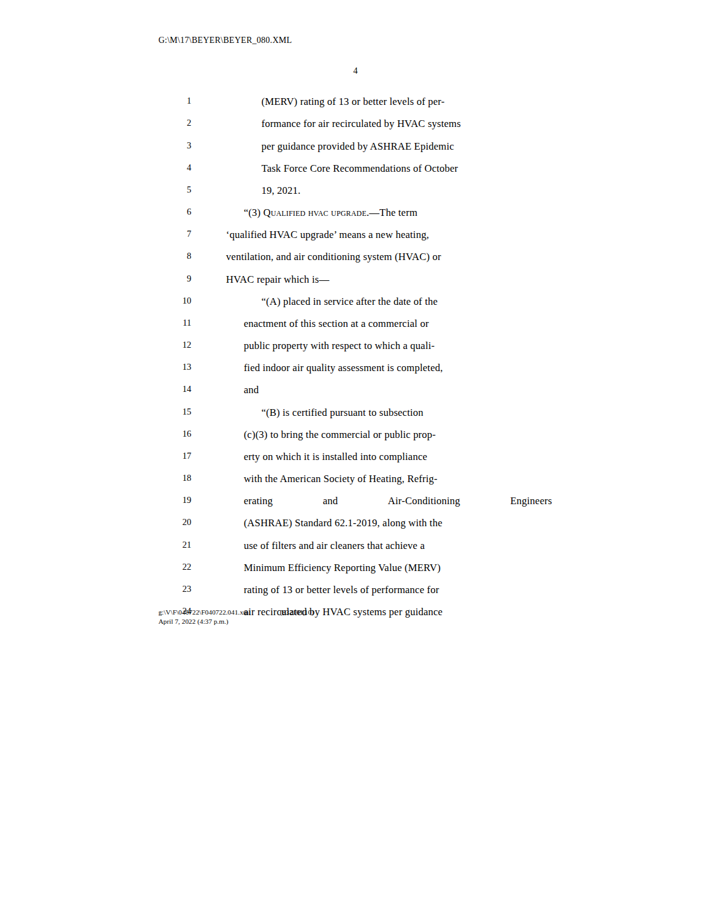G:\M\17\BEYER\BEYER_080.XML
4
| 1 | (MERV) rating of 13 or better levels of per- |
| 2 | formance for air recirculated by HVAC systems |
| 3 | per guidance provided by ASHRAE Epidemic |
| 4 | Task Force Core Recommendations of October |
| 5 | 19, 2021. |
| 6 | “(3) Qualified hvac upgrade. —The term |
| 7 | ‘qualified HVAC upgrade’ means a new heating, |
| 8 | ventilation, and air conditioning system (HVAC) or |
| 9 | HVAC repair which is— |
| 10 | “(A) placed in service after the date of the |
| 11 | enactment of this section at a commercial or |
| 12 | public property with respect to which a quali- |
| 13 | fied indoor air quality assessment is completed, |
| 14 | and |
| 15 | “(B) is certified pursuant to subsection |
| 16 | (c)(3) to bring the commercial or public prop- |
| 17 | erty on which it is installed into compliance |
| 18 | with the American Society of Heating, Refrig- |
| 19 | erating and Air-Conditioning Engineers |
| 20 | (ASHRAE) Standard 62.1-2019, along with the |
| 21 | use of filters and air cleaners that achieve a |
| 22 | Minimum Efficiency Reporting Value (MERV) |
| 23 | rating of 13 or better levels of performance for |
| 24 | air recirculated by HVAC systems per guidance |
g:\V\F\040722\F040722.041.xml
April 7, 2022 (4:37 p.m.)
(832101|10)